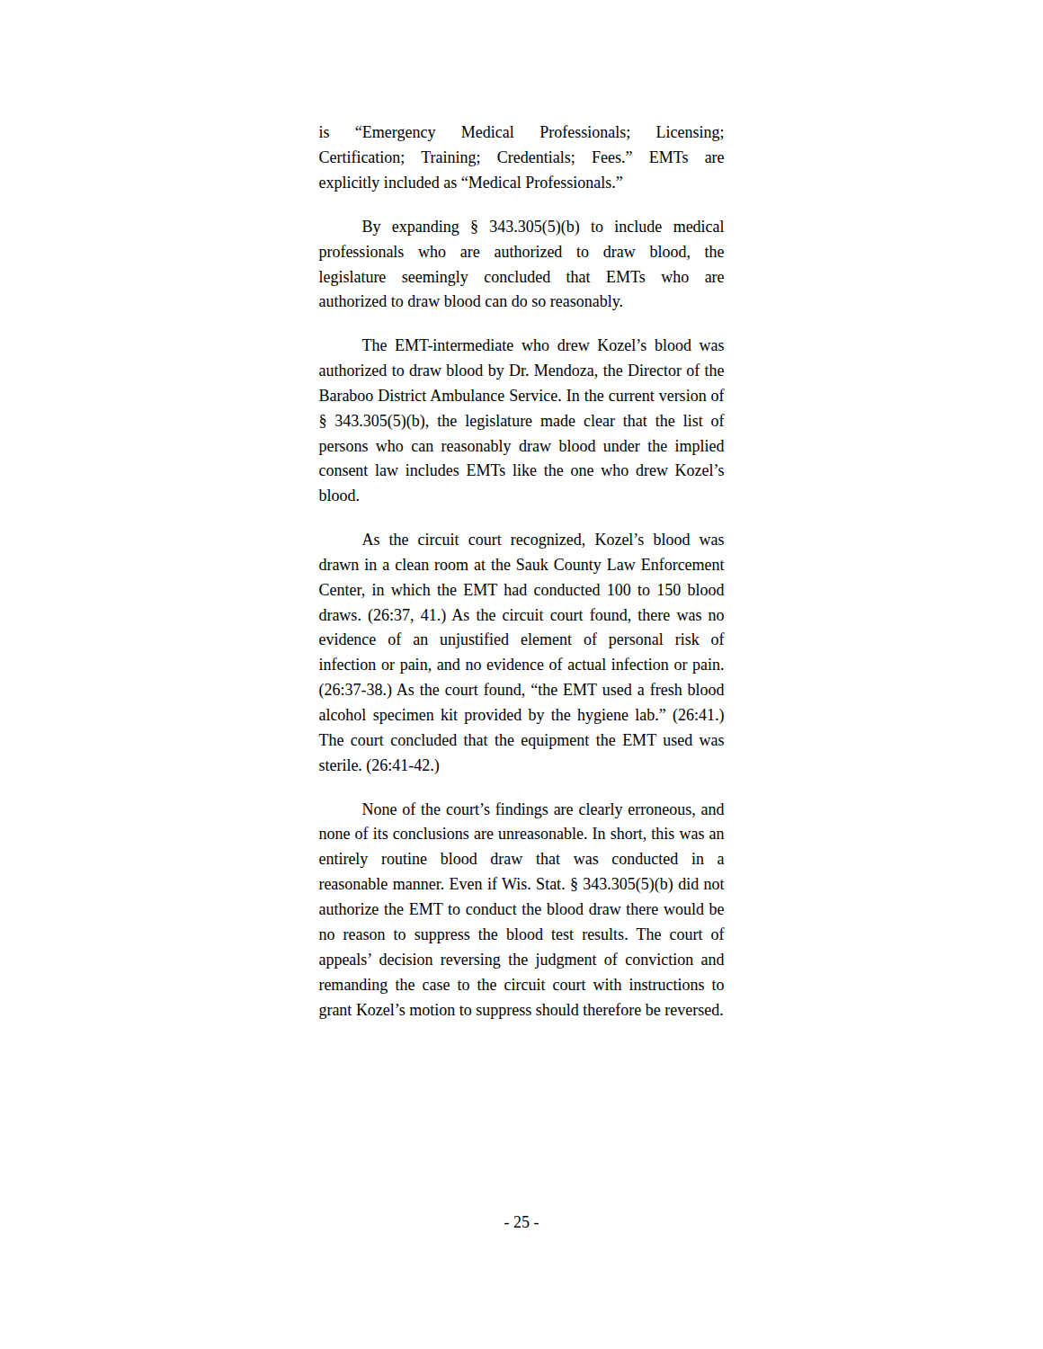is “Emergency Medical Professionals; Licensing; Certification; Training; Credentials; Fees.” EMTs are explicitly included as “Medical Professionals.”
By expanding § 343.305(5)(b) to include medical professionals who are authorized to draw blood, the legislature seemingly concluded that EMTs who are authorized to draw blood can do so reasonably.
The EMT-intermediate who drew Kozel’s blood was authorized to draw blood by Dr. Mendoza, the Director of the Baraboo District Ambulance Service. In the current version of § 343.305(5)(b), the legislature made clear that the list of persons who can reasonably draw blood under the implied consent law includes EMTs like the one who drew Kozel’s blood.
As the circuit court recognized, Kozel’s blood was drawn in a clean room at the Sauk County Law Enforcement Center, in which the EMT had conducted 100 to 150 blood draws. (26:37, 41.) As the circuit court found, there was no evidence of an unjustified element of personal risk of infection or pain, and no evidence of actual infection or pain. (26:37-38.) As the court found, “the EMT used a fresh blood alcohol specimen kit provided by the hygiene lab.” (26:41.) The court concluded that the equipment the EMT used was sterile. (26:41-42.)
None of the court’s findings are clearly erroneous, and none of its conclusions are unreasonable. In short, this was an entirely routine blood draw that was conducted in a reasonable manner. Even if Wis. Stat. § 343.305(5)(b) did not authorize the EMT to conduct the blood draw there would be no reason to suppress the blood test results. The court of appeals’ decision reversing the judgment of conviction and remanding the case to the circuit court with instructions to grant Kozel’s motion to suppress should therefore be reversed.
- 25 -